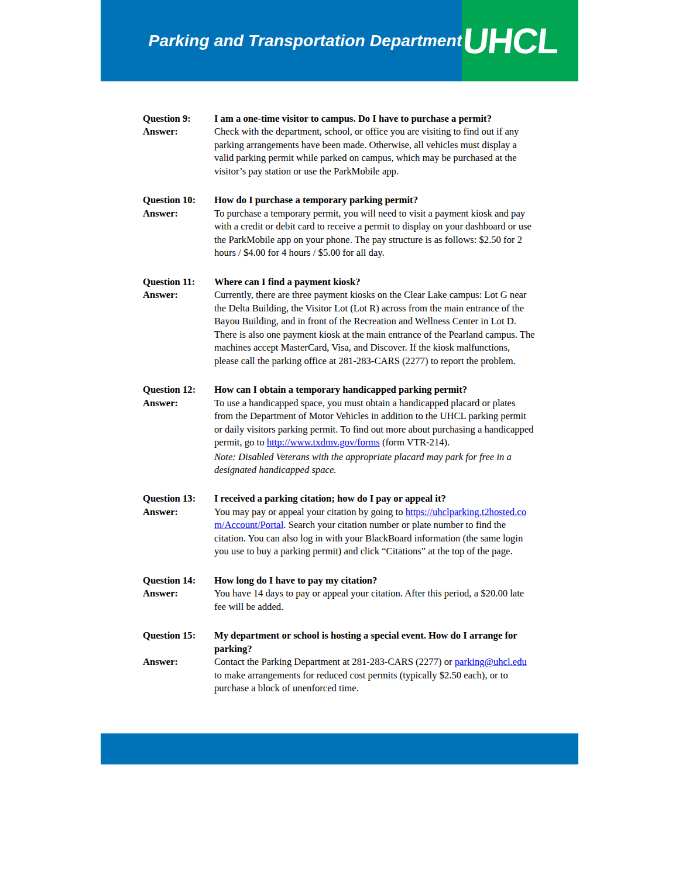Parking and Transportation Department
UHCL
Question 9:
I am a one-time visitor to campus. Do I have to purchase a permit?
Answer:
Check with the department, school, or office you are visiting to find out if any parking arrangements have been made. Otherwise, all vehicles must display a valid parking permit while parked on campus, which may be purchased at the visitor’s pay station or use the ParkMobile app.
Question 10:
How do I purchase a temporary parking permit?
Answer:
To purchase a temporary permit, you will need to visit a payment kiosk and pay with a credit or debit card to receive a permit to display on your dashboard or use the ParkMobile app on your phone. The pay structure is as follows: $2.50 for 2 hours / $4.00 for 4 hours / $5.00 for all day.
Question 11:
Where can I find a payment kiosk?
Answer:
Currently, there are three payment kiosks on the Clear Lake campus: Lot G near the Delta Building, the Visitor Lot (Lot R) across from the main entrance of the Bayou Building, and in front of the Recreation and Wellness Center in Lot D. There is also one payment kiosk at the main entrance of the Pearland campus. The machines accept MasterCard, Visa, and Discover. If the kiosk malfunctions, please call the parking office at 281-283-CARS (2277) to report the problem.
Question 12:
How can I obtain a temporary handicapped parking permit?
Answer:
To use a handicapped space, you must obtain a handicapped placard or plates from the Department of Motor Vehicles in addition to the UHCL parking permit or daily visitors parking permit. To find out more about purchasing a handicapped permit, go to http://www.txdmv.gov/forms (form VTR-214). Note: Disabled Veterans with the appropriate placard may park for free in a designated handicapped space.
Question 13:
I received a parking citation; how do I pay or appeal it?
Answer:
You may pay or appeal your citation by going to https://uhclparking.t2hosted.com/Account/Portal. Search your citation number or plate number to find the citation. You can also log in with your BlackBoard information (the same login you use to buy a parking permit) and click “Citations” at the top of the page.
Question 14:
How long do I have to pay my citation?
Answer:
You have 14 days to pay or appeal your citation. After this period, a $20.00 late fee will be added.
Question 15:
My department or school is hosting a special event. How do I arrange for parking?
Answer:
Contact the Parking Department at 281-283-CARS (2277) or parking@uhcl.edu to make arrangements for reduced cost permits (typically $2.50 each), or to purchase a block of unenforced time.